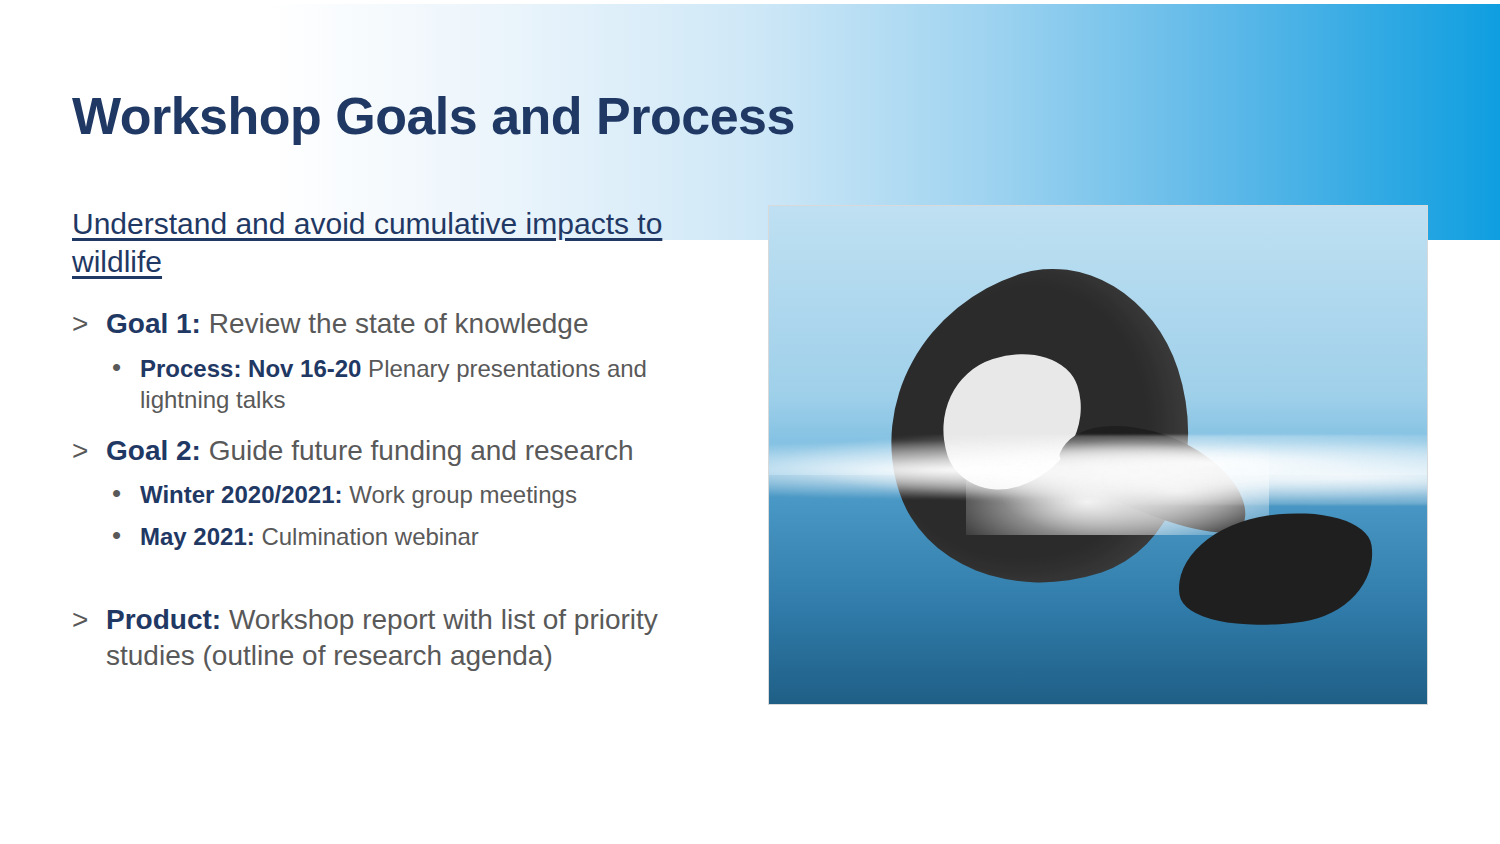Workshop Goals and Process
Understand and avoid cumulative impacts to wildlife
Goal 1: Review the state of knowledge
Process: Nov 16-20 Plenary presentations and lightning talks
Goal 2: Guide future funding and research
Winter 2020/2021: Work group meetings
May 2021: Culmination webinar
Product: Workshop report with list of priority studies (outline of research agenda)